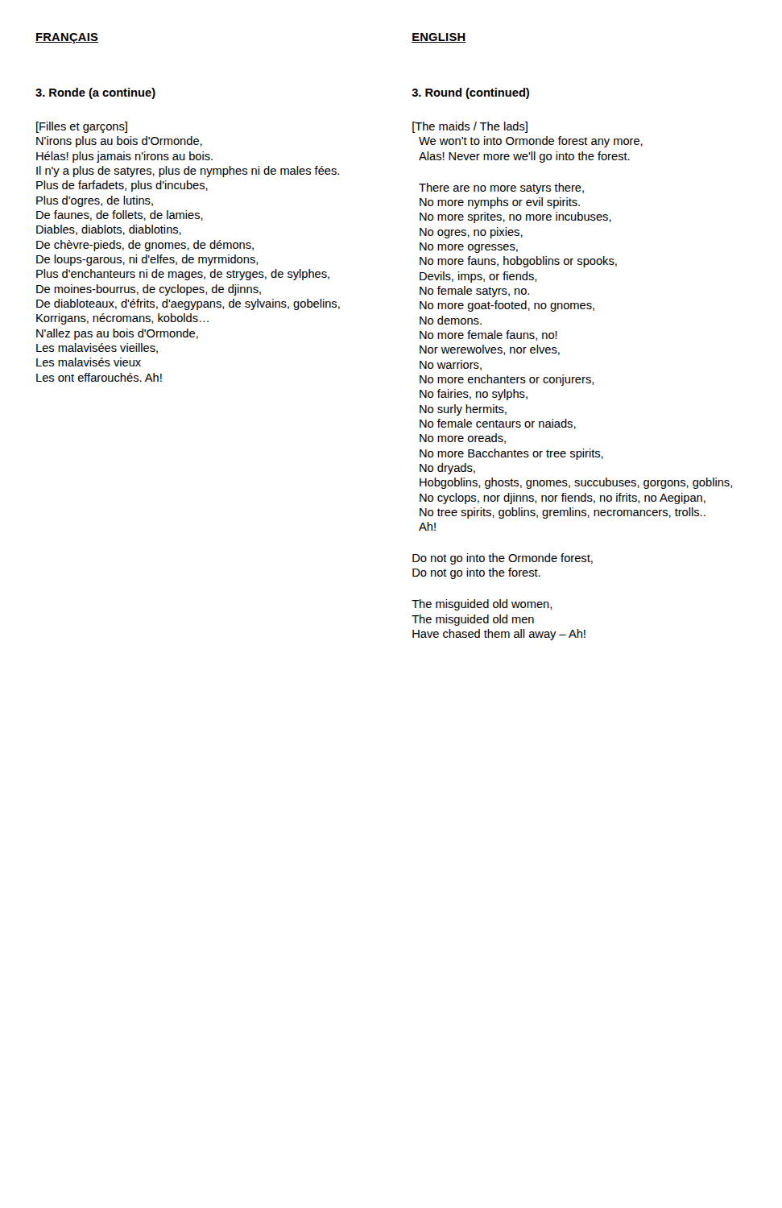FRANÇAIS
3. Ronde (a continue)
[Filles et garçons]
N'irons plus au bois d'Ormonde,
Hélas! plus jamais n'irons au bois.
Il n'y a plus de satyres, plus de nymphes ni de males fées.
Plus de farfadets, plus d'incubes,
Plus d'ogres, de lutins,
De faunes, de follets, de lamies,
Diables, diablots, diablotins,
De chèvre-pieds, de gnomes, de démons,
De loups-garous, ni d'elfes, de myrmidons,
Plus d'enchanteurs ni de mages, de stryges, de sylphes,
De moines-bourrus, de cyclopes, de djinns,
De diabloteaux, d'éfrits, d'aegypans, de sylvains, gobelins,
Korrigans, nécromans, kobolds…
N'allez pas au bois d'Ormonde,
Les malavisées vieilles,
Les malavisés vieux
Les ont effarouchés. Ah!
ENGLISH
3. Round (continued)
[The maids / The lads]
We won't to into Ormonde forest any more,
Alas! Never more we'll go into the forest.
There are no more satyrs there,
No more nymphs or evil spirits.
No more sprites, no more incubuses,
No ogres, no pixies,
No more ogresses,
No more fauns, hobgoblins or spooks,
Devils, imps, or fiends,
No female satyrs, no.
No more goat-footed, no gnomes,
No demons.
No more female fauns, no!
Nor werewolves, nor elves,
No warriors,
No more enchanters or conjurers,
No fairies, no sylphs,
No surly hermits,
No female centaurs or naiads,
No more oreads,
No more Bacchantes or tree spirits,
No dryads,
Hobgoblins, ghosts, gnomes, succubuses, gorgons, goblins,
No cyclops, nor djinns, nor fiends, no ifrits, no Aegipan,
No tree spirits, goblins, gremlins, necromancers, trolls..
Ah!
Do not go into the Ormonde forest,
Do not go into the forest.
The misguided old women,
The misguided old men
Have chased them all away – Ah!